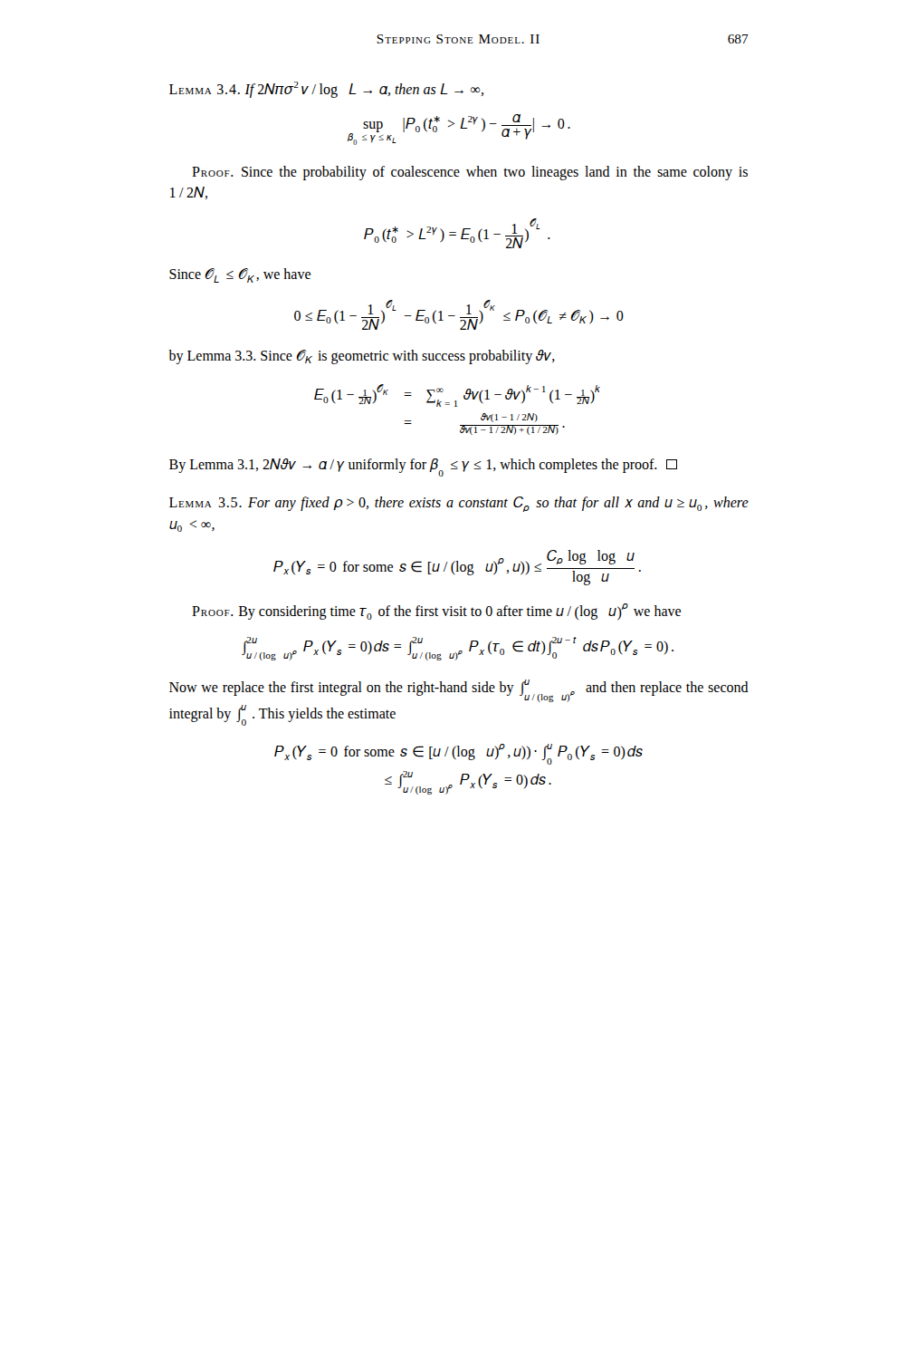Stepping Stone Model. II 687
Lemma 3.4. If 2Nπσ2ν/log L→α, then as L→∞,
sup β0≤γ≤κL | P0 (t0∗>L2γ) − αα+γ | →0.
Proof. Since the probability of coalescence when two lineages land in the same colony is 1/2N,
P0 (t0∗>L2γ) = E0 (1−12N) 𝒪L .
Since 𝒪L≤𝒪K, we have
0≤ E0 (1−12N) 𝒪L − E0 (1−12N) 𝒪K ≤ P0 (𝒪L≠𝒪K) →0
by Lemma 3.3. Since 𝒪K is geometric with success probability ϑν,
E0 (1−12N) 𝒪K = ∑ k=1 ∞ ϑν (1−ϑν)k−1 (1−12N) k = ϑν(1−1/2N) ϑν(1−1/2N)+(1/2N) .
By Lemma 3.1, 2Nϑν→α/γ uniformly for β0≤γ≤1, which completes the proof.
Lemma 3.5. For any fixed ρ>0, there exists a constant Cρ so that for all x and u≥u0, where u0<∞,
Px ( Ys=0 for some s∈ [u/(log u)ρ,u) ) ≤ Cρlog log u log u .
Proof. By considering time τ0 of the first visit to 0 after time u/(log u)ρ we have
∫ u/(log u)ρ 2u Px(Ys=0) ds = ∫ u/(log u)ρ 2u Px(τ0∈dt) ∫ 0 2u−t ds P0(Ys=0) .
Now we replace the first integral on the right-hand side by ∫u/(log u)ρu and then replace the second integral by ∫0u. This yields the estimate
Px ( Ys=0 for some s∈ [u/(log u)ρ,u) ) ⋅ ∫0u P0(Ys=0) ds ≤ ∫ u/(log u)ρ 2u Px(Ys=0) ds .